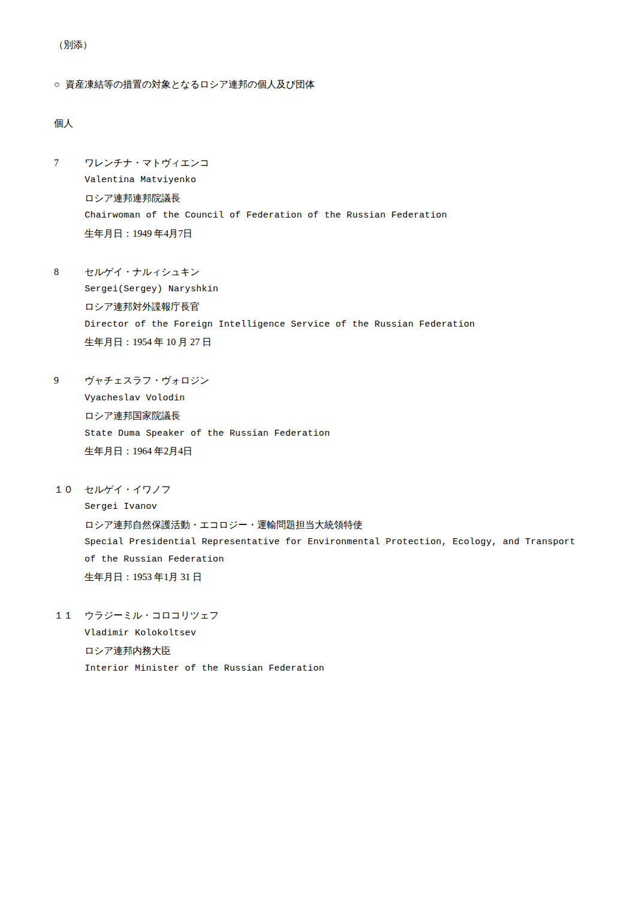（別添）
○資産凍結等の措置の対象となるロシア連邦の個人及び団体
個人
7
ワレンチナ・マトヴィエンコ
Valentina Matviyenko
ロシア連邦連邦院議長
Chairwoman of the Council of Federation of the Russian Federation
生年月日：1949 年4月7日
8
セルゲイ・ナルィシュキン
Sergei(Sergey) Naryshkin
ロシア連邦対外諜報庁長官
Director of the Foreign Intelligence Service of the Russian Federation
生年月日：1954 年 10 月 27 日
9
ヴャチェスラフ・ヴォロジン
Vyacheslav Volodin
ロシア連邦国家院議長
State Duma Speaker of the Russian Federation
生年月日：1964 年2月4日
１０
セルゲイ・イワノフ
Sergei Ivanov
ロシア連邦自然保護活動・エコロジー・運輸問題担当大統領特使
Special Presidential Representative for Environmental Protection, Ecology, and Transport of the Russian Federation
生年月日：1953 年1月 31 日
１１
ウラジーミル・コロコリツェフ
Vladimir Kolokoltsev
ロシア連邦内務大臣
Interior Minister of the Russian Federation